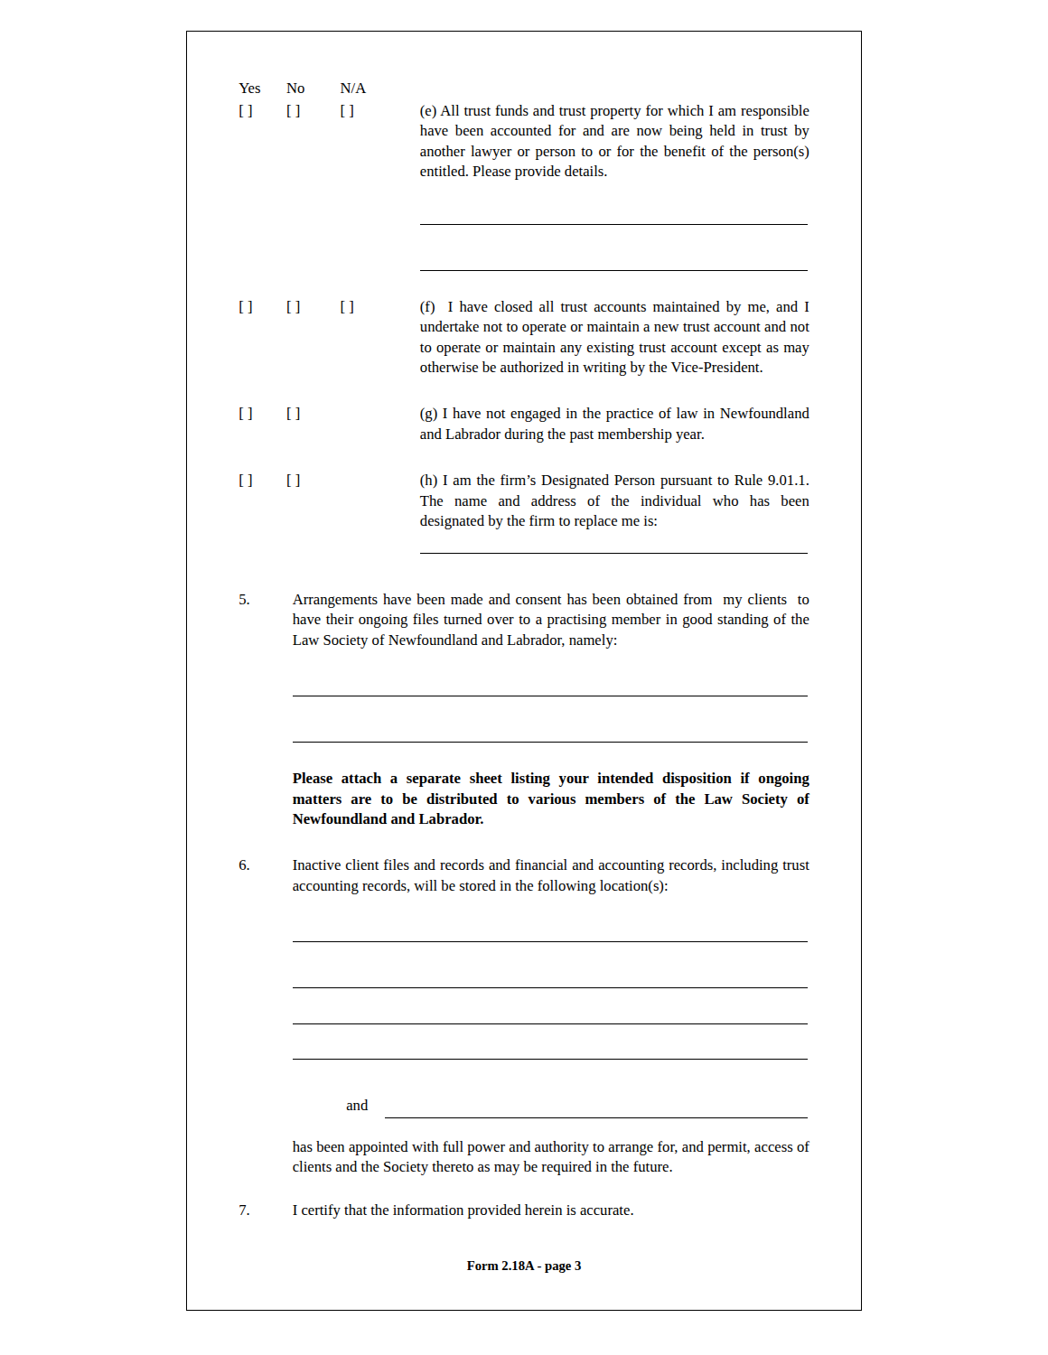Yes No N/A
[ ]
[ ]
[ ]
(e) All trust funds and trust property for which I am responsible have been accounted for and are now being held in trust by another lawyer or person to or for the benefit of the person(s) entitled. Please provide details.
[ ]
[ ]
[ ]
(f) I have closed all trust accounts maintained by me, and I undertake not to operate or maintain a new trust account and not to operate or maintain any existing trust account except as may otherwise be authorized in writing by the Vice-President.
[ ]
[ ]
(g) I have not engaged in the practice of law in Newfoundland and Labrador during the past membership year.
[ ]
[ ]
(h) I am the firm’s Designated Person pursuant to Rule 9.01.1. The name and address of the individual who has been designated by the firm to replace me is:
5.
Arrangements have been made and consent has been obtained from my clients to have their ongoing files turned over to a practising member in good standing of the Law Society of Newfoundland and Labrador, namely:
Please attach a separate sheet listing your intended disposition if ongoing matters are to be distributed to various members of the Law Society of Newfoundland and Labrador.
6.
Inactive client files and records and financial and accounting records, including trust accounting records, will be stored in the following location(s):
and
has been appointed with full power and authority to arrange for, and permit, access of clients and the Society thereto as may be required in the future.
7.
I certify that the information provided herein is accurate.
Form 2.18A - page 3